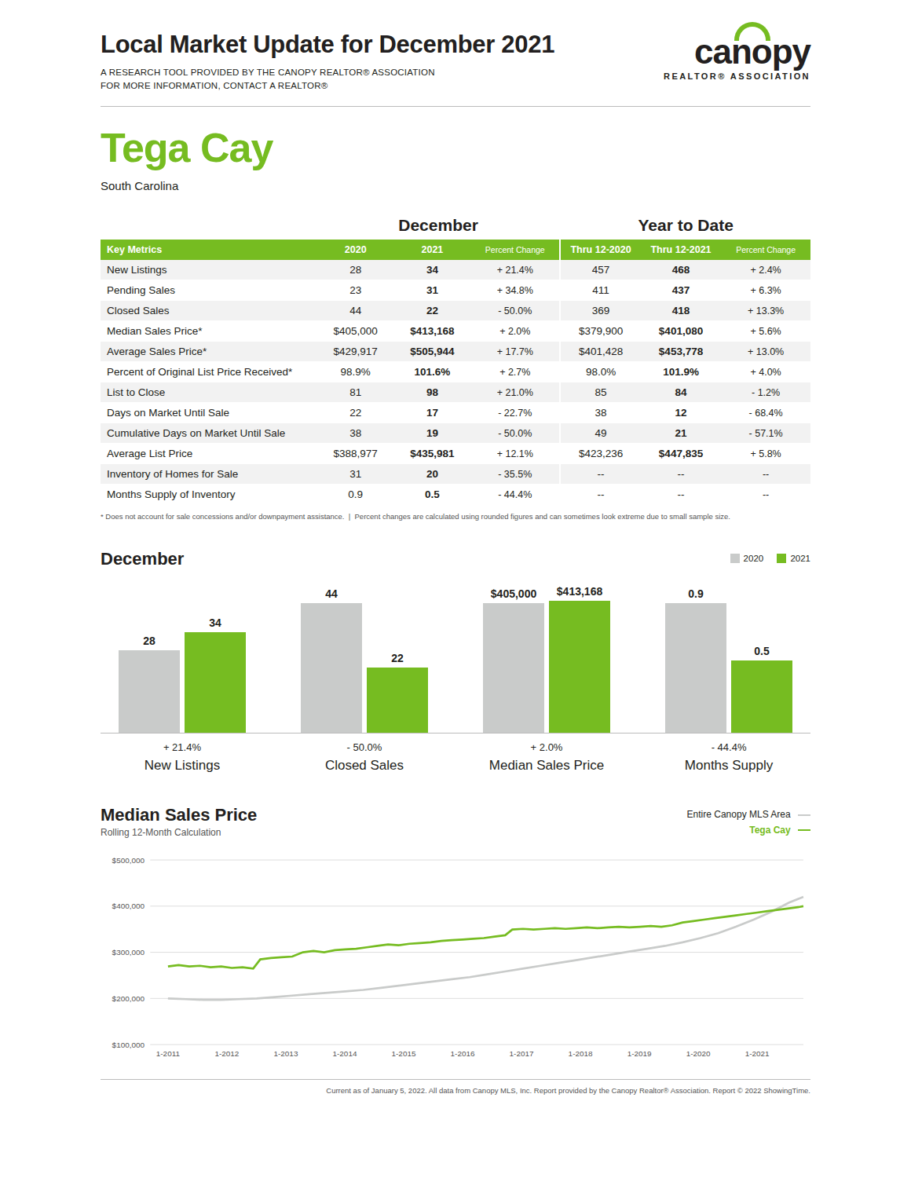Local Market Update for December 2021
A RESEARCH TOOL PROVIDED BY THE CANOPY REALTOR® ASSOCIATION
FOR MORE INFORMATION, CONTACT A REALTOR®
canopy
REALTOR® ASSOCIATION
Tega Cay
South Carolina
| | December | Year to Date |
| --- | --- | --- |
| Key Metrics | 2020 | 2021 | Percent Change | Thru 12-2020 | Thru 12-2021 | Percent Change |
| New Listings | 28 | 34 | + 21.4% | 457 | 468 | + 2.4% |
| Pending Sales | 23 | 31 | + 34.8% | 411 | 437 | + 6.3% |
| Closed Sales | 44 | 22 | - 50.0% | 369 | 418 | + 13.3% |
| Median Sales Price* | $405,000 | $413,168 | + 2.0% | $379,900 | $401,080 | + 5.6% |
| Average Sales Price* | $429,917 | $505,944 | + 17.7% | $401,428 | $453,778 | + 13.0% |
| Percent of Original List Price Received* | 98.9% | 101.6% | + 2.7% | 98.0% | 101.9% | + 4.0% |
| List to Close | 81 | 98 | + 21.0% | 85 | 84 | - 1.2% |
| Days on Market Until Sale | 22 | 17 | - 22.7% | 38 | 12 | - 68.4% |
| Cumulative Days on Market Until Sale | 38 | 19 | - 50.0% | 49 | 21 | - 57.1% |
| Average List Price | $388,977 | $435,981 | + 12.1% | $423,236 | $447,835 | + 5.8% |
| Inventory of Homes for Sale | 31 | 20 | - 35.5% | -- | -- | -- |
| Months Supply of Inventory | 0.9 | 0.5 | - 44.4% | -- | -- | -- |
* Does not account for sale concessions and/or downpayment assistance. | Percent changes are calculated using rounded figures and can sometimes look extreme due to small sample size.
December
2020 2021
28
34
44
22
$405,000
$413,168
0.9
0.5
+ 21.4% New Listings
- 50.0% Closed Sales
+ 2.0% Median Sales Price
- 44.4% Months Supply
Median Sales Price
Rolling 12-Month Calculation
Entire Canopy MLS Area
Tega Cay
$500,000 $400,000 $300,000 $200,000 $100,000 1-2011 1-2012 1-2013 1-2014 1-2015 1-2016 1-2017 1-2018 1-2019 1-2020 1-2021
Current as of January 5, 2022. All data from Canopy MLS, Inc. Report provided by the Canopy Realtor® Association. Report © 2022 ShowingTime.